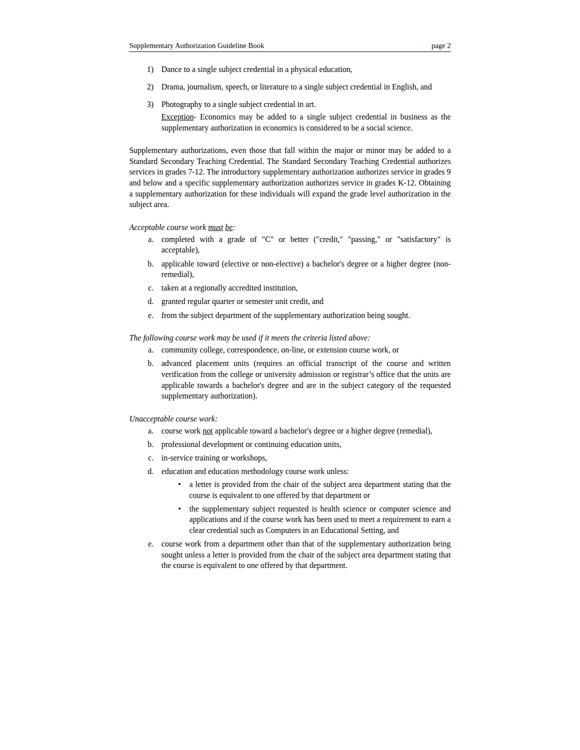Supplementary Authorization Guideline Book page 2
Dance to a single subject credential in a physical education,
Drama, journalism, speech, or literature to a single subject credential in English, and
Photography to a single subject credential in art.
Exception- Economics may be added to a single subject credential in business as the supplementary authorization in economics is considered to be a social science.
Supplementary authorizations, even those that fall within the major or minor may be added to a Standard Secondary Teaching Credential. The Standard Secondary Teaching Credential authorizes services in grades 7-12. The introductory supplementary authorization authorizes service in grades 9 and below and a specific supplementary authorization authorizes service in grades K-12. Obtaining a supplementary authorization for these individuals will expand the grade level authorization in the subject area.
Acceptable course work must be:
completed with a grade of "C" or better ("credit," "passing," or "satisfactory" is acceptable),
applicable toward (elective or non-elective) a bachelor's degree or a higher degree (non-remedial),
taken at a regionally accredited institution,
granted regular quarter or semester unit credit, and
from the subject department of the supplementary authorization being sought.
The following course work may be used if it meets the criteria listed above:
community college, correspondence, on-line, or extension course work, or
advanced placement units (requires an official transcript of the course and written verification from the college or university admission or registrar’s office that the units are applicable towards a bachelor's degree and are in the subject category of the requested supplementary authorization).
Unacceptable course work:
course work not applicable toward a bachelor's degree or a higher degree (remedial),
professional development or continuing education units,
in-service training or workshops,
education and education methodology course work unless:
a letter is provided from the chair of the subject area department stating that the course is equivalent to one offered by that department or
the supplementary subject requested is health science or computer science and applications and if the course work has been used to meet a requirement to earn a clear credential such as Computers in an Educational Setting, and
course work from a department other than that of the supplementary authorization being sought unless a letter is provided from the chair of the subject area department stating that the course is equivalent to one offered by that department.